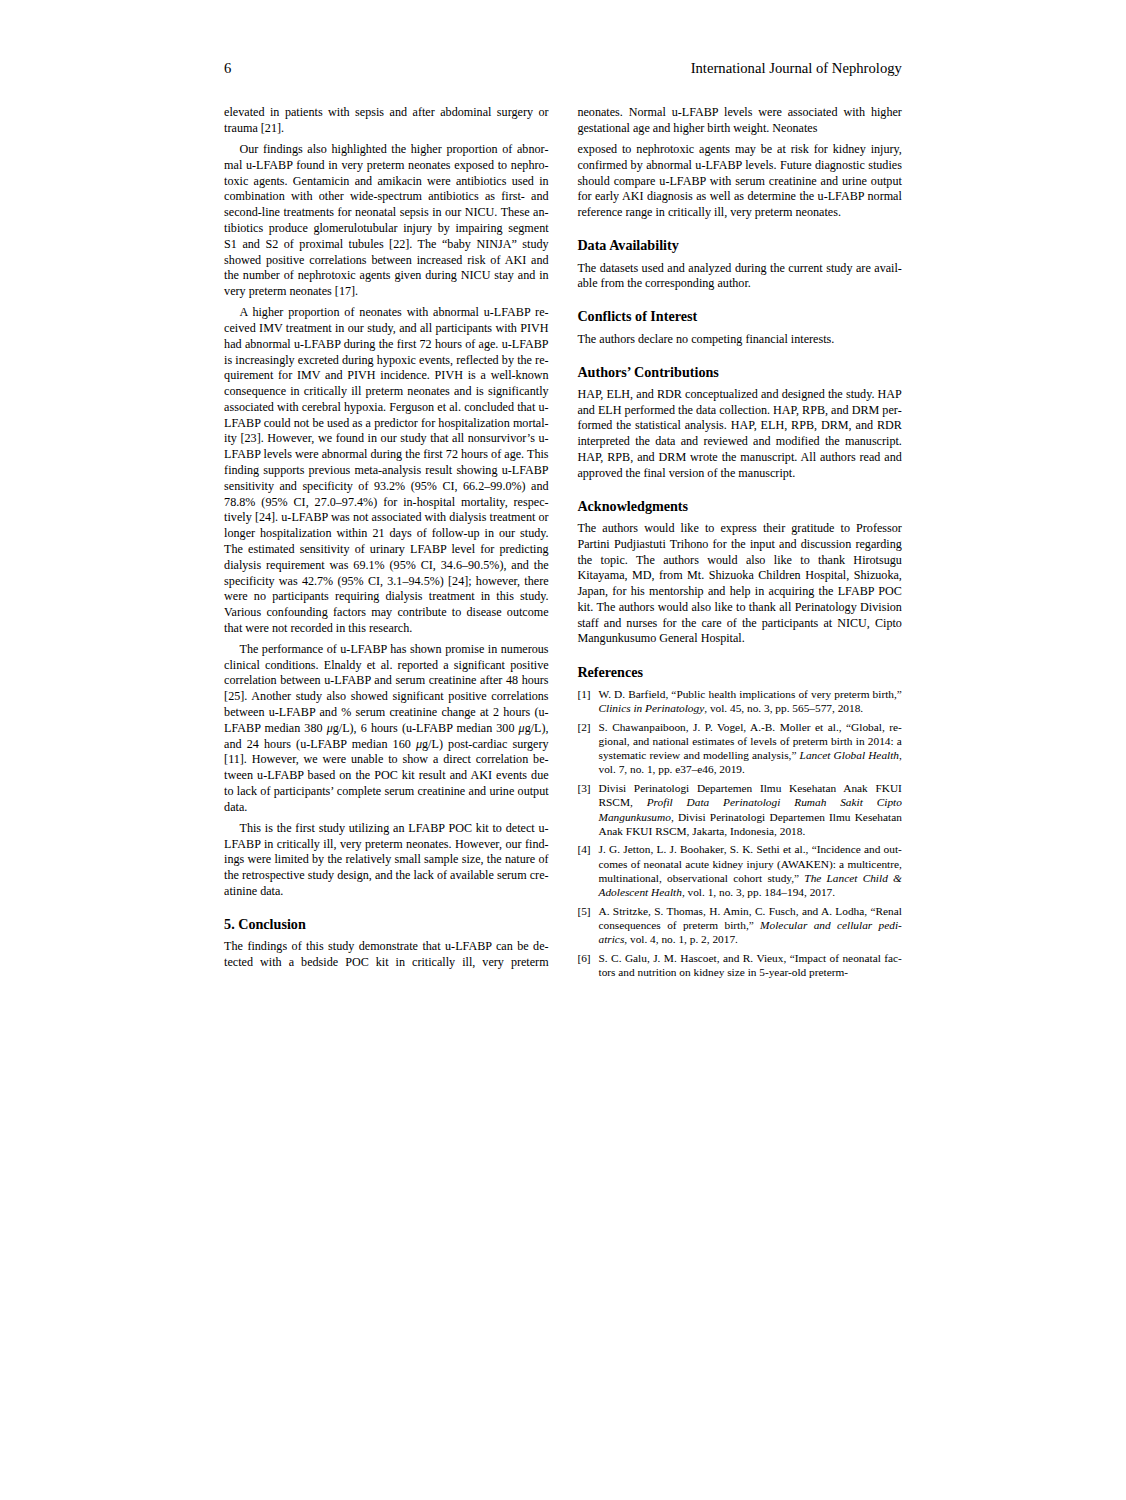6
International Journal of Nephrology
elevated in patients with sepsis and after abdominal surgery or trauma [21].
Our findings also highlighted the higher proportion of abnormal u-LFABP found in very preterm neonates exposed to nephrotoxic agents. Gentamicin and amikacin were antibiotics used in combination with other wide-spectrum antibiotics as first- and second-line treatments for neonatal sepsis in our NICU. These antibiotics produce glomerulotubular injury by impairing segment S1 and S2 of proximal tubules [22]. The “baby NINJA” study showed positive correlations between increased risk of AKI and the number of nephrotoxic agents given during NICU stay and in very preterm neonates [17].
A higher proportion of neonates with abnormal u-LFABP received IMV treatment in our study, and all participants with PIVH had abnormal u-LFABP during the first 72 hours of age. u-LFABP is increasingly excreted during hypoxic events, reflected by the requirement for IMV and PIVH incidence. PIVH is a well-known consequence in critically ill preterm neonates and is significantly associated with cerebral hypoxia. Ferguson et al. concluded that u-LFABP could not be used as a predictor for hospitalization mortality [23]. However, we found in our study that all nonsurvivor’s u-LFABP levels were abnormal during the first 72 hours of age. This finding supports previous meta-analysis result showing u-LFABP sensitivity and specificity of 93.2% (95% CI, 66.2–99.0%) and 78.8% (95% CI, 27.0–97.4%) for in-hospital mortality, respectively [24]. u-LFABP was not associated with dialysis treatment or longer hospitalization within 21 days of follow-up in our study. The estimated sensitivity of urinary LFABP level for predicting dialysis requirement was 69.1% (95% CI, 34.6–90.5%), and the specificity was 42.7% (95% CI, 3.1–94.5%) [24]; however, there were no participants requiring dialysis treatment in this study. Various confounding factors may contribute to disease outcome that were not recorded in this research.
The performance of u-LFABP has shown promise in numerous clinical conditions. Elnaldy et al. reported a significant positive correlation between u-LFABP and serum creatinine after 48 hours [25]. Another study also showed significant positive correlations between u-LFABP and % serum creatinine change at 2 hours (u-LFABP median 380 μg/L), 6 hours (u-LFABP median 300 μg/L), and 24 hours (u-LFABP median 160 μg/L) post-cardiac surgery [11]. However, we were unable to show a direct correlation between u-LFABP based on the POC kit result and AKI events due to lack of participants’ complete serum creatinine and urine output data.
This is the first study utilizing an LFABP POC kit to detect u-LFABP in critically ill, very preterm neonates. However, our findings were limited by the relatively small sample size, the nature of the retrospective study design, and the lack of available serum creatinine data.
5. Conclusion
The findings of this study demonstrate that u-LFABP can be detected with a bedside POC kit in critically ill, very preterm neonates. Normal u-LFABP levels were associated with higher gestational age and higher birth weight. Neonates
exposed to nephrotoxic agents may be at risk for kidney injury, confirmed by abnormal u-LFABP levels. Future diagnostic studies should compare u-LFABP with serum creatinine and urine output for early AKI diagnosis as well as determine the u-LFABP normal reference range in critically ill, very preterm neonates.
Data Availability
The datasets used and analyzed during the current study are available from the corresponding author.
Conflicts of Interest
The authors declare no competing financial interests.
Authors’ Contributions
HAP, ELH, and RDR conceptualized and designed the study. HAP and ELH performed the data collection. HAP, RPB, and DRM performed the statistical analysis. HAP, ELH, RPB, DRM, and RDR interpreted the data and reviewed and modified the manuscript. HAP, RPB, and DRM wrote the manuscript. All authors read and approved the final version of the manuscript.
Acknowledgments
The authors would like to express their gratitude to Professor Partini Pudjiastuti Trihono for the input and discussion regarding the topic. The authors would also like to thank Hirotsugu Kitayama, MD, from Mt. Shizuoka Children Hospital, Shizuoka, Japan, for his mentorship and help in acquiring the LFABP POC kit. The authors would also like to thank all Perinatology Division staff and nurses for the care of the participants at NICU, Cipto Mangunkusumo General Hospital.
References
[1] W. D. Barfield, “Public health implications of very preterm birth,” Clinics in Perinatology, vol. 45, no. 3, pp. 565–577, 2018.
[2] S. Chawanpaiboon, J. P. Vogel, A.-B. Moller et al., “Global, regional, and national estimates of levels of preterm birth in 2014: a systematic review and modelling analysis,” Lancet Global Health, vol. 7, no. 1, pp. e37–e46, 2019.
[3] Divisi Perinatologi Departemen Ilmu Kesehatan Anak FKUI RSCM, Profil Data Perinatologi Rumah Sakit Cipto Mangunkusumo, Divisi Perinatologi Departemen Ilmu Kesehatan Anak FKUI RSCM, Jakarta, Indonesia, 2018.
[4] J. G. Jetton, L. J. Boohaker, S. K. Sethi et al., “Incidence and outcomes of neonatal acute kidney injury (AWAKEN): a multicentre, multinational, observational cohort study,” The Lancet Child & Adolescent Health, vol. 1, no. 3, pp. 184–194, 2017.
[5] A. Stritzke, S. Thomas, H. Amin, C. Fusch, and A. Lodha, “Renal consequences of preterm birth,” Molecular and cellular pediatrics, vol. 4, no. 1, p. 2, 2017.
[6] S. C. Galu, J. M. Hascoet, and R. Vieux, “Impact of neonatal factors and nutrition on kidney size in 5-year-old preterm-